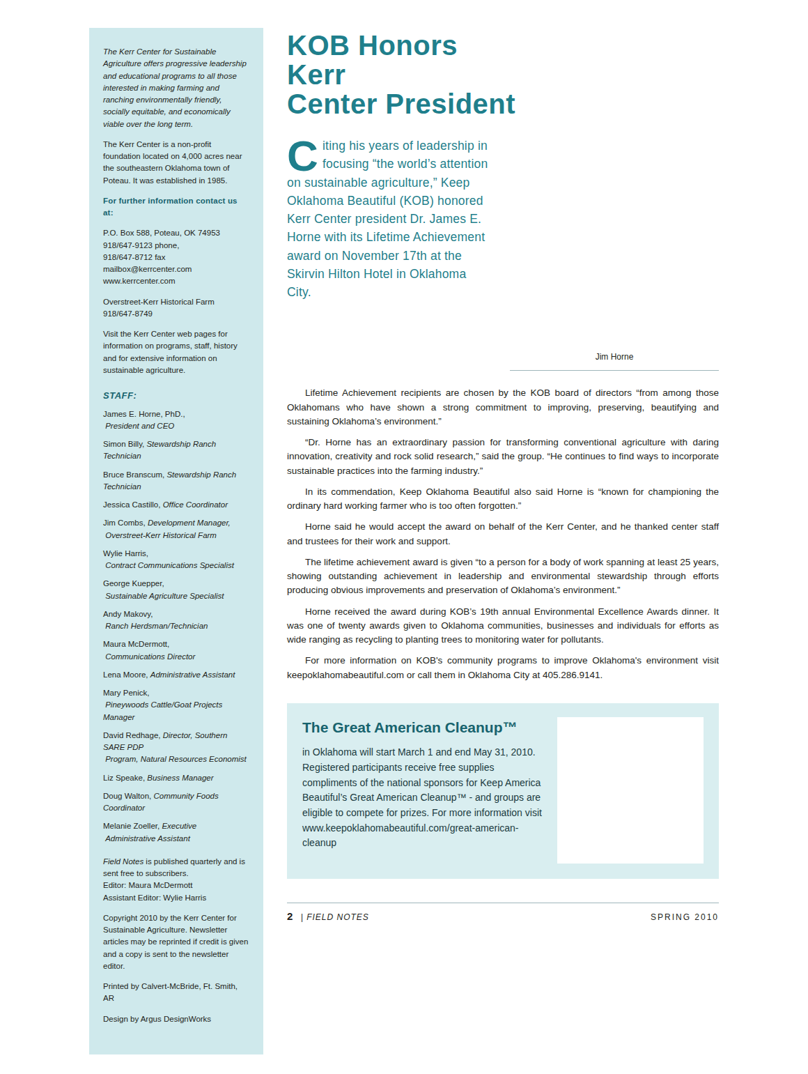The Kerr Center for Sustainable Agriculture offers progressive leadership and educational programs to all those interested in making farming and ranching environmentally friendly, socially equitable, and economically viable over the long term.
The Kerr Center is a non-profit foundation located on 4,000 acres near the southeastern Oklahoma town of Poteau. It was established in 1985.
For further information contact us at:
P.O. Box 588, Poteau, OK 74953
918/647-9123 phone,
918/647-8712 fax
mailbox@kerrcenter.com
www.kerrcenter.com
Overstreet-Kerr Historical Farm
918/647-8749
Visit the Kerr Center web pages for information on programs, staff, history and for extensive information on sustainable agriculture.
STAFF:
James E. Horne, PhD.,
President and CEO
Simon Billy, Stewardship Ranch Technician
Bruce Branscum, Stewardship Ranch Technician
Jessica Castillo, Office Coordinator
Jim Combs, Development Manager,
Overstreet-Kerr Historical Farm
Wylie Harris,
Contract Communications Specialist
George Kuepper,
Sustainable Agriculture Specialist
Andy Makovy,
Ranch Herdsman/Technician
Maura McDermott,
Communications Director
Lena Moore, Administrative Assistant
Mary Penick,
Pineywoods Cattle/Goat Projects Manager
David Redhage, Director, Southern SARE PDP
Program, Natural Resources Economist
Liz Speake, Business Manager
Doug Walton, Community Foods Coordinator
Melanie Zoeller, Executive
Administrative Assistant
Field Notes is published quarterly and is sent free to subscribers.
Editor: Maura McDermott
Assistant Editor: Wylie Harris
Copyright 2010 by the Kerr Center for Sustainable Agriculture. Newsletter articles may be reprinted if credit is given and a copy is sent to the newsletter editor.
Printed by Calvert-McBride, Ft. Smith, AR
Design by Argus DesignWorks
KOB Honors Kerr
Center President
Citing his years of leadership in focusing “the world’s attention on sustainable agriculture,” Keep Oklahoma Beautiful (KOB) honored Kerr Center president Dr. James E. Horne with its Lifetime Achievement award on November 17th at the Skirvin Hilton Hotel in Oklahoma City.
Jim Horne
Lifetime Achievement recipients are chosen by the KOB board of directors “from among those Oklahomans who have shown a strong commitment to improving, preserving, beautifying and sustaining Oklahoma’s environment.”
“Dr. Horne has an extraordinary passion for transforming conventional agriculture with daring innovation, creativity and rock solid research,” said the group. “He continues to find ways to incorporate sustainable practices into the farming industry.”
In its commendation, Keep Oklahoma Beautiful also said Horne is “known for championing the ordinary hard working farmer who is too often forgotten.”
Horne said he would accept the award on behalf of the Kerr Center, and he thanked center staff and trustees for their work and support.
The lifetime achievement award is given “to a person for a body of work spanning at least 25 years, showing outstanding achievement in leadership and environmental stewardship through efforts producing obvious improvements and preservation of Oklahoma’s environment.”
Horne received the award during KOB’s 19th annual Environmental Excellence Awards dinner. It was one of twenty awards given to Oklahoma communities, businesses and individuals for efforts as wide ranging as recycling to planting trees to monitoring water for pollutants.
For more information on KOB's community programs to improve Oklahoma's environment visit keepoklahomabeautiful.com or call them in Oklahoma City at 405.286.9141.
The Great American Cleanup™
in Oklahoma will start March 1 and end May 31, 2010. Registered participants receive free supplies compliments of the national sponsors for Keep America Beautiful’s Great American Cleanup™ - and groups are eligible to compete for prizes. For more information visit www.keepoklahomabeautiful.com/great-american-cleanup
2 | FIELD NOTES
SPRING 2010